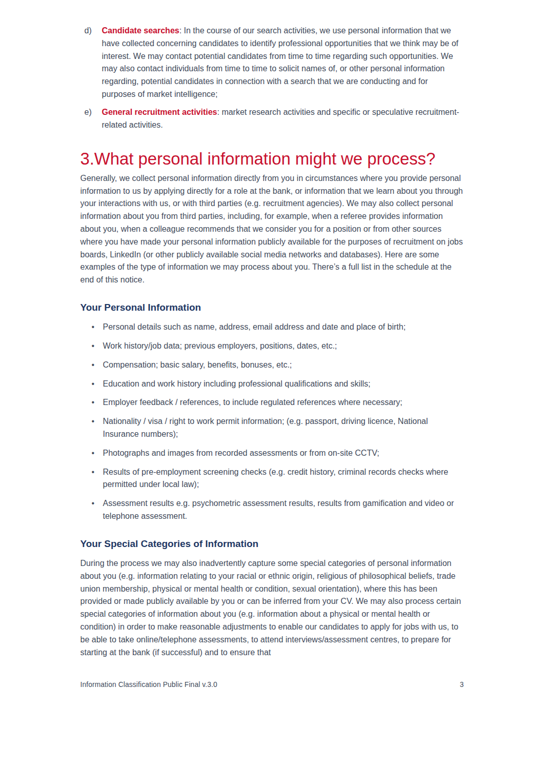d) Candidate searches: In the course of our search activities, we use personal information that we have collected concerning candidates to identify professional opportunities that we think may be of interest. We may contact potential candidates from time to time regarding such opportunities. We may also contact individuals from time to time to solicit names of, or other personal information regarding, potential candidates in connection with a search that we are conducting and for purposes of market intelligence;
e) General recruitment activities: market research activities and specific or speculative recruitment-related activities.
3. What personal information might we process?
Generally, we collect personal information directly from you in circumstances where you provide personal information to us by applying directly for a role at the bank, or information that we learn about you through your interactions with us, or with third parties (e.g. recruitment agencies). We may also collect personal information about you from third parties, including, for example, when a referee provides information about you, when a colleague recommends that we consider you for a position or from other sources where you have made your personal information publicly available for the purposes of recruitment on jobs boards, LinkedIn (or other publicly available social media networks and databases). Here are some examples of the type of information we may process about you. There’s a full list in the schedule at the end of this notice.
Your Personal Information
Personal details such as name, address, email address and date and place of birth;
Work history/job data; previous employers, positions, dates, etc.;
Compensation; basic salary, benefits, bonuses, etc.;
Education and work history including professional qualifications and skills;
Employer feedback / references, to include regulated references where necessary;
Nationality / visa / right to work permit information; (e.g. passport, driving licence, National Insurance numbers);
Photographs and images from recorded assessments or from on-site CCTV;
Results of pre-employment screening checks (e.g. credit history, criminal records checks where permitted under local law);
Assessment results e.g. psychometric assessment results, results from gamification and video or telephone assessment.
Your Special Categories of Information
During the process we may also inadvertently capture some special categories of personal information about you (e.g. information relating to your racial or ethnic origin, religious of philosophical beliefs, trade union membership, physical or mental health or condition, sexual orientation), where this has been provided or made publicly available by you or can be inferred from your CV. We may also process certain special categories of information about you (e.g. information about a physical or mental health or condition) in order to make reasonable adjustments to enable our candidates to apply for jobs with us, to be able to take online/telephone assessments, to attend interviews/assessment centres, to prepare for starting at the bank (if successful) and to ensure that
Information Classification Public Final v.3.0
3